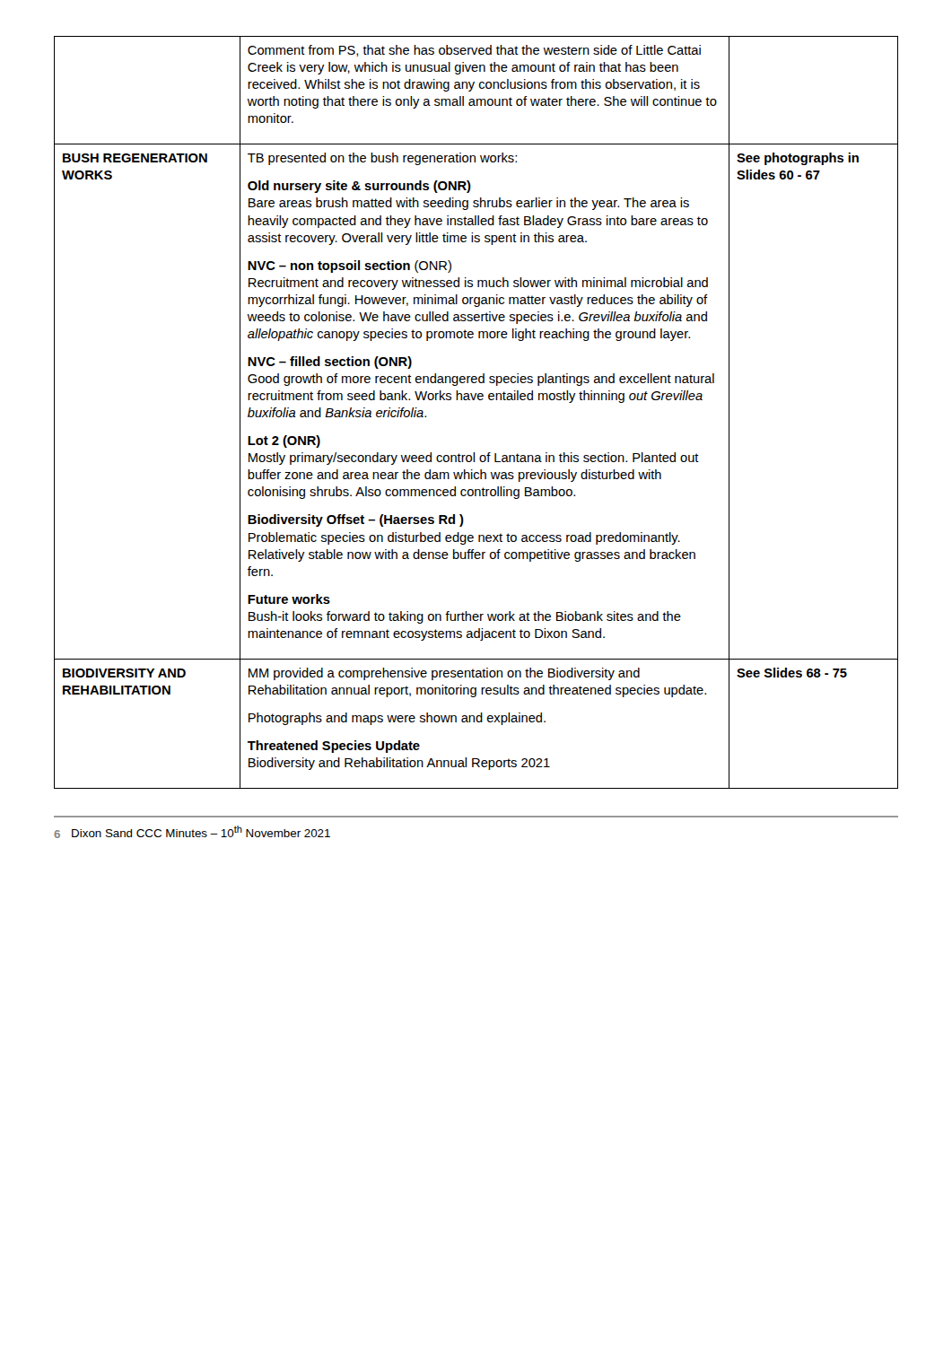| | Comment from PS, that she has observed that the western side of Little Cattai Creek is very low, which is unusual given the amount of rain that has been received. Whilst she is not drawing any conclusions from this observation, it is worth noting that there is only a small amount of water there. She will continue to monitor. | |
| BUSH REGENERATION WORKS | TB presented on the bush regeneration works: Old nursery site & surrounds (ONR) Bare areas brush matted with seeding shrubs earlier in the year. The area is heavily compacted and they have installed fast Bladey Grass into bare areas to assist recovery. Overall very little time is spent in this area. NVC – non topsoil section (ONR) Recruitment and recovery witnessed is much slower with minimal microbial and mycorrhizal fungi. However, minimal organic matter vastly reduces the ability of weeds to colonise. We have culled assertive species i.e. Grevillea buxifolia and allelopathic canopy species to promote more light reaching the ground layer. NVC – filled section (ONR) Good growth of more recent endangered species plantings and excellent natural recruitment from seed bank. Works have entailed mostly thinning out Grevillea buxifolia and Banksia ericifolia . Lot 2 (ONR) Mostly primary/secondary weed control of Lantana in this section. Planted out buffer zone and area near the dam which was previously disturbed with colonising shrubs. Also commenced controlling Bamboo. Biodiversity Offset – (Haerses Rd ) Problematic species on disturbed edge next to access road predominantly. Relatively stable now with a dense buffer of competitive grasses and bracken fern. Future works Bush-it looks forward to taking on further work at the Biobank sites and the maintenance of remnant ecosystems adjacent to Dixon Sand. | See photographs in Slides 60 - 67 |
| BIODIVERSITY AND REHABILITATION | MM provided a comprehensive presentation on the Biodiversity and Rehabilitation annual report, monitoring results and threatened species update. Photographs and maps were shown and explained. Threatened Species Update Biodiversity and Rehabilitation Annual Reports 2021 | See Slides 68 - 75 |
6 Dixon Sand CCC Minutes – 10th November 2021